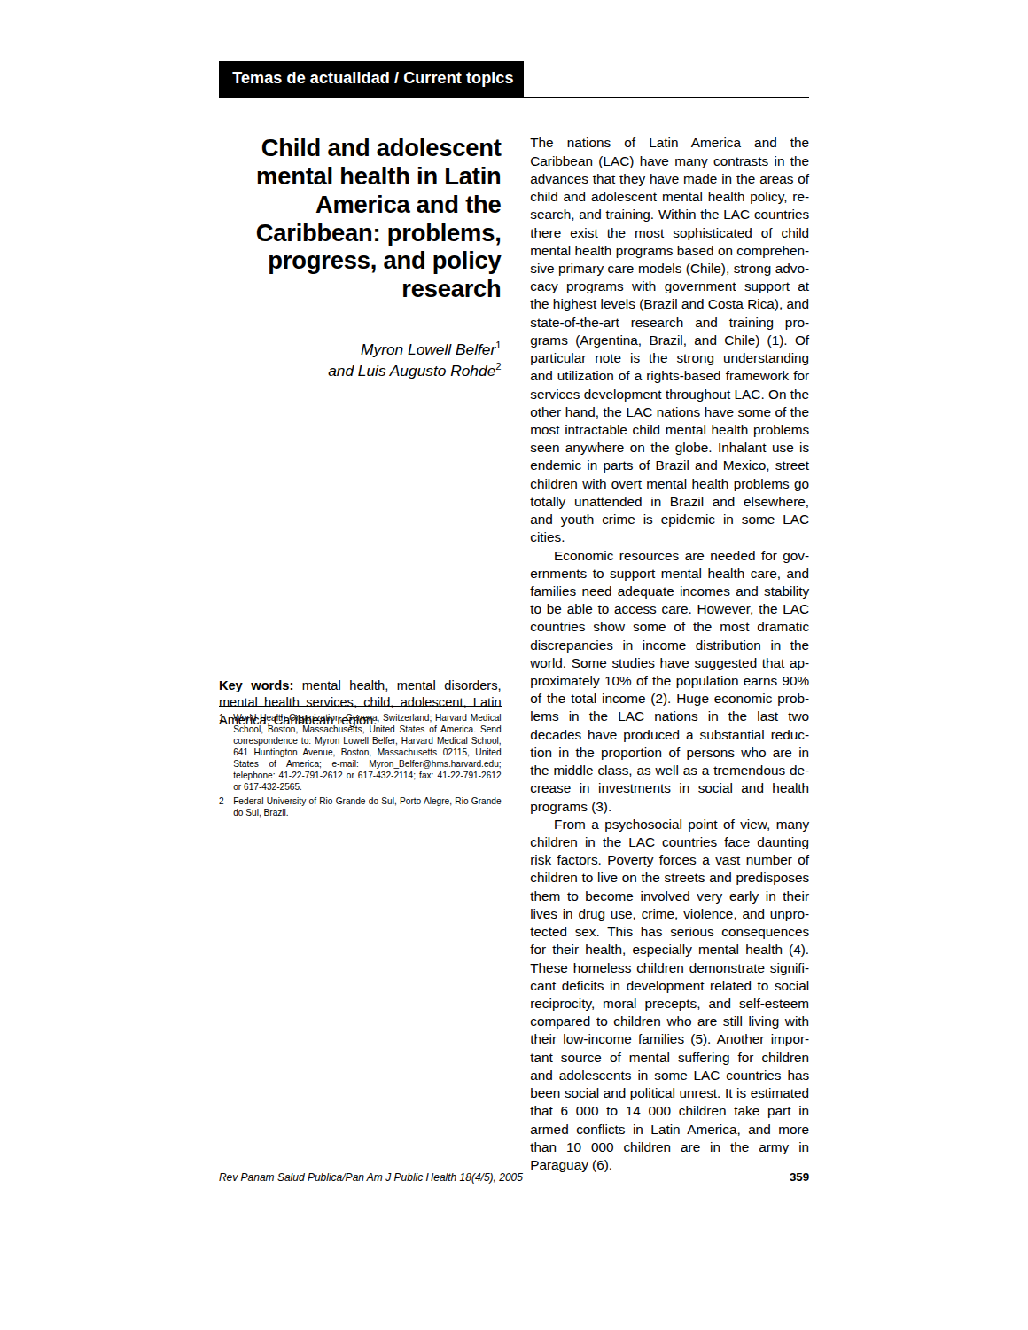Temas de actualidad / Current topics
Child and adolescent mental health in Latin America and the Caribbean: problems, progress, and policy research
Myron Lowell Belfer1
and Luis Augusto Rohde2
Key words: mental health, mental disorders, mental health services, child, adolescent, Latin America, Caribbean region.
World Health Organization, Geneva, Switzerland; Harvard Medical School, Boston, Massachusetts, United States of America. Send correspondence to: Myron Lowell Belfer, Harvard Medical School, 641 Huntington Avenue, Boston, Massachusetts 02115, United States of America; e-mail: Myron_Belfer@hms.harvard.edu; telephone: 41-22-791-2612 or 617-432-2114; fax: 41-22-791-2612 or 617-432-2565.
Federal University of Rio Grande do Sul, Porto Alegre, Rio Grande do Sul, Brazil.
The nations of Latin America and the Caribbean (LAC) have many contrasts in the advances that they have made in the areas of child and adolescent mental health policy, research, and training. Within the LAC countries there exist the most sophisticated of child mental health programs based on comprehensive primary care models (Chile), strong advocacy programs with government support at the highest levels (Brazil and Costa Rica), and state-of-the-art research and training programs (Argentina, Brazil, and Chile) (1). Of particular note is the strong understanding and utilization of a rights-based framework for services development throughout LAC. On the other hand, the LAC nations have some of the most intractable child mental health problems seen anywhere on the globe. Inhalant use is endemic in parts of Brazil and Mexico, street children with overt mental health problems go totally unattended in Brazil and elsewhere, and youth crime is epidemic in some LAC cities.
Economic resources are needed for governments to support mental health care, and families need adequate incomes and stability to be able to access care. However, the LAC countries show some of the most dramatic discrepancies in income distribution in the world. Some studies have suggested that approximately 10% of the population earns 90% of the total income (2). Huge economic problems in the LAC nations in the last two decades have produced a substantial reduction in the proportion of persons who are in the middle class, as well as a tremendous decrease in investments in social and health programs (3).
From a psychosocial point of view, many children in the LAC countries face daunting risk factors. Poverty forces a vast number of children to live on the streets and predisposes them to become involved very early in their lives in drug use, crime, violence, and unprotected sex. This has serious consequences for their health, especially mental health (4). These homeless children demonstrate significant deficits in development related to social reciprocity, moral precepts, and self-esteem compared to children who are still living with their low-income families (5). Another important source of mental suffering for children and adolescents in some LAC countries has been social and political unrest. It is estimated that 6 000 to 14 000 children take part in armed conflicts in Latin America, and more than 10 000 children are in the army in Paraguay (6).
Rev Panam Salud Publica/Pan Am J Public Health 18(4/5), 2005 359